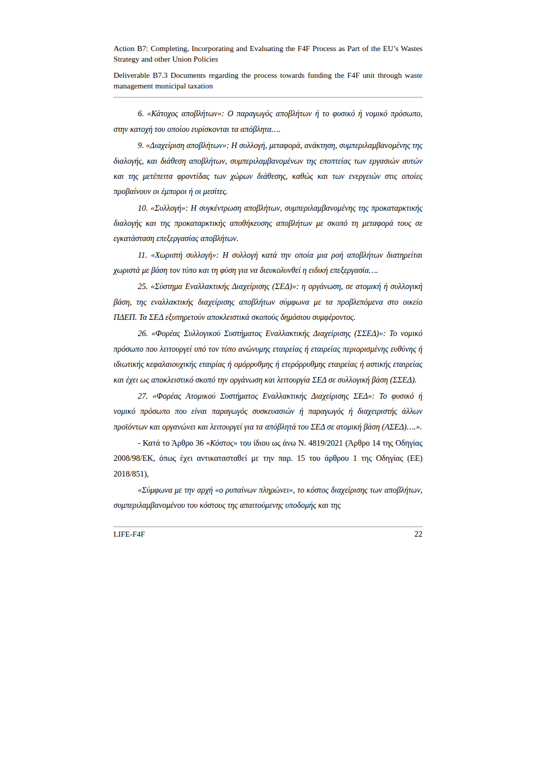Action B7: Completing, Incorporating and Evaluating the F4F Process as Part of the EU’s Wastes Strategy and other Union Policies
Deliverable B7.3 Documents regarding the process towards funding the F4F unit through waste management municipal taxation
6. «Κάτοχος αποβλήτων»: Ο παραγωγός αποβλήτων ή το φυσικό ή νομικό πρόσωπο, στην κατοχή του οποίου ευρίσκονται τα απόβλητα….
9. «Διαχείριση αποβλήτων»: Η συλλογή, μεταφορά, ανάκτηση, συμπεριλαμβανομένης της διαλογής, και διάθεση αποβλήτων, συμπεριλαμβανομένων της εποπτείας των εργασιών αυτών και της μετέπειτα φροντίδας των χώρων διάθεσης, καθώς και των ενεργειών στις οποίες προβαίνουν οι έμποροι ή οι μεσίτες.
10. «Συλλογή»: Η συγκέντρωση αποβλήτων, συμπεριλαμβανομένης της προκαταρκτικής διαλογής και της προκαταρκτικής αποθήκευσης αποβλήτων με σκοπό τη μεταφορά τους σε εγκατάσταση επεξεργασίας αποβλήτων.
11. «Χωριστή συλλογή»: Η συλλογή κατά την οποία μια ροή αποβλήτων διατηρείται χωριστά με βάση τον τύπο και τη φύση για να διευκολυνθεί η ειδική επεξεργασία….
25. «Σύστημα Εναλλακτικής Διαχείρισης (ΣΕΔ)»: η οργάνωση, σε ατομική ή συλλογική βάση, της εναλλακτικής διαχείρισης αποβλήτων σύμφωνα με τα προβλεπόμενα στο οικείο ΠΔΕΠ. Τα ΣΕΔ εξυπηρετούν αποκλειστικά σκοπούς δημόσιου συμφέροντος.
26. «Φορέας Συλλογικού Συστήματος Εναλλακτικής Διαχείρισης (ΣΣΕΔ)»: Το νομικό πρόσωπο που λειτουργεί υπό τον τύπο ανώνυμης εταιρείας ή εταιρείας περιορισμένης ευθύνης ή ιδιωτικής κεφαλαιουχικής εταιρίας ή ομόρρυθμης ή ετερόρρυθμης εταιρείας ή αστικής εταιρείας και έχει ως αποκλειστικό σκοπό την οργάνωση και λειτουργία ΣΕΔ σε συλλογική βάση (ΣΣΕΔ).
27. «Φορέας Ατομικού Συστήματος Εναλλακτικής Διαχείρισης ΣΕΔ»: Το φυσικό ή νομικό πρόσωπο που είναι παραγωγός συσκευασιών ή παραγωγός ή διαχειριστής άλλων προϊόντων και οργανώνει και λειτουργεί για τα απόβλητά του ΣΕΔ σε ατομική βάση (ΑΣΕΔ)….».
- Κατά το Άρθρο 36 «Κόστος» του ίδιου ως άνω Ν. 4819/2021 (Άρθρο 14 της Οδηγίας 2008/98/ΕΚ, όπως έχει αντικατασταθεί με την παρ. 15 του άρθρου 1 της Οδηγίας (ΕΕ) 2018/851),
«Σύμφωνα με την αρχή «ο ρυπαίνων πληρώνει», το κόστος διαχείρισης των αποβλήτων, συμπεριλαμβανομένου του κόστους της απαιτούμενης υποδομής και της
LIFE-F4F 22